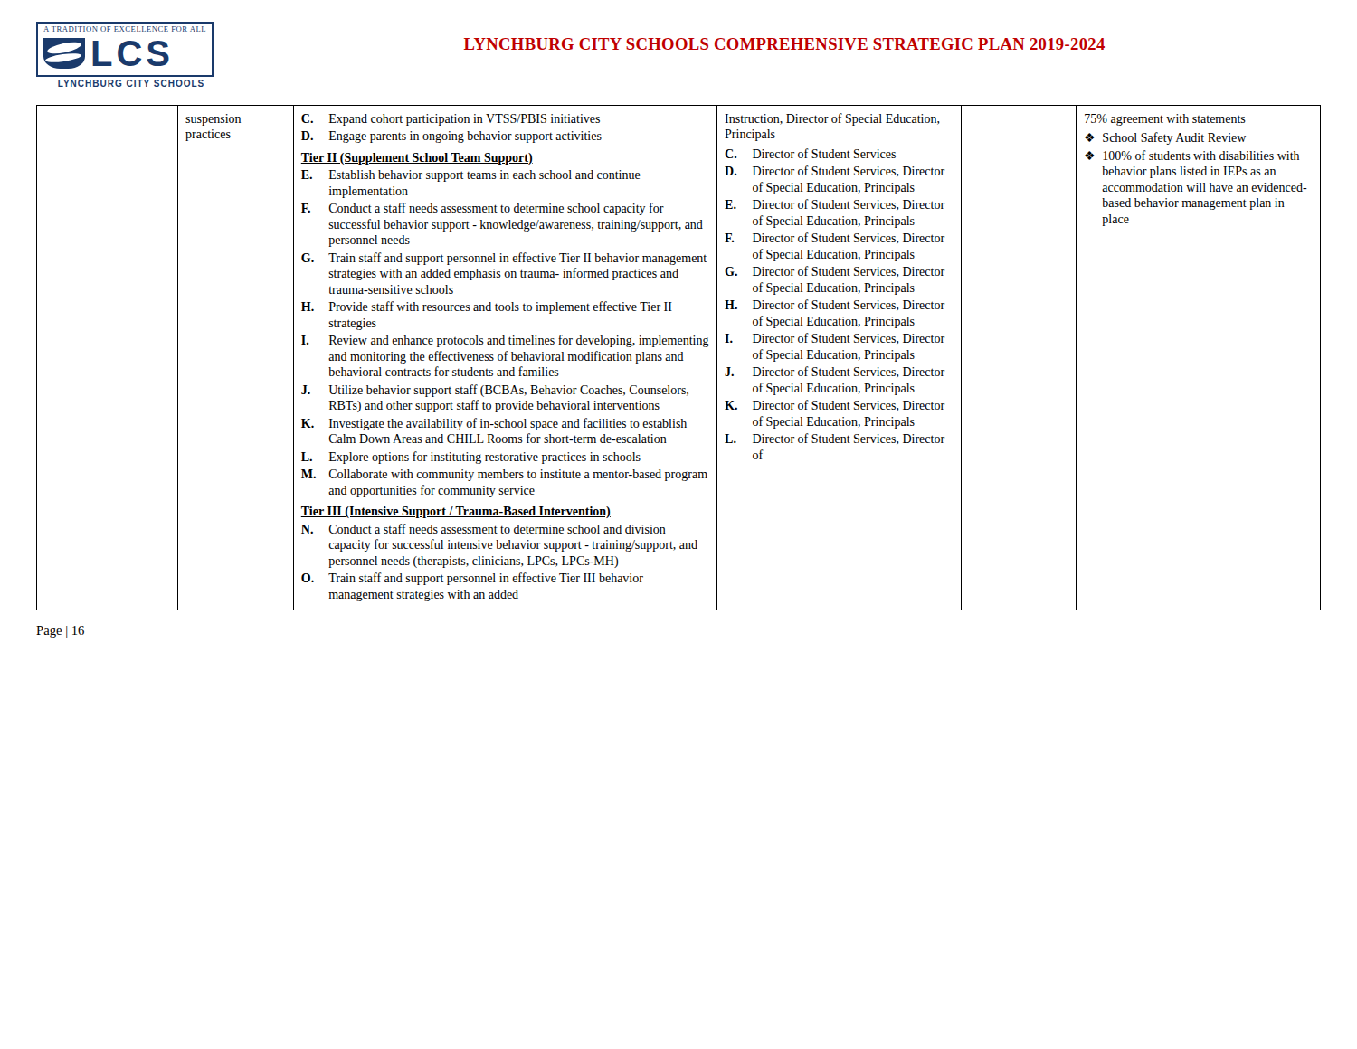A TRADITION OF EXCELLENCE FOR ALL
LCS
LYNCHBURG CITY SCHOOLS
LYNCHBURG CITY SCHOOLS COMPREHENSIVE STRATEGIC PLAN 2019-2024
| | suspension practices | C. Expand cohort participation in VTSS/PBIS initiatives D. Engage parents in ongoing behavior support activities Tier II (Supplement School Team Support) E. Establish behavior support teams in each school and continue implementation F. Conduct a staff needs assessment to determine school capacity for successful behavior support - knowledge/awareness, training/support, and personnel needs G. Train staff and support personnel in effective Tier II behavior management strategies with an added emphasis on trauma- informed practices and trauma-sensitive schools H. Provide staff with resources and tools to implement effective Tier II strategies I. Review and enhance protocols and timelines for developing, implementing and monitoring the effectiveness of behavioral modification plans and behavioral contracts for students and families J. Utilize behavior support staff (BCBAs, Behavior Coaches, Counselors, RBTs) and other support staff to provide behavioral interventions K. Investigate the availability of in-school space and facilities to establish Calm Down Areas and CHILL Rooms for short-term de-escalation L. Explore options for instituting restorative practices in schools M. Collaborate with community members to institute a mentor-based program and opportunities for community service Tier III (Intensive Support / Trauma-Based Intervention) N. Conduct a staff needs assessment to determine school and division capacity for successful intensive behavior support - training/support, and personnel needs (therapists, clinicians, LPCs, LPCs-MH) O. Train staff and support personnel in effective Tier III behavior management strategies with an added | Instruction, Director of Special Education, Principals C. Director of Student Services D. Director of Student Services, Director of Special Education, Principals E. Director of Student Services, Director of Special Education, Principals F. Director of Student Services, Director of Special Education, Principals G. Director of Student Services, Director of Special Education, Principals H. Director of Student Services, Director of Special Education, Principals I. Director of Student Services, Director of Special Education, Principals J. Director of Student Services, Director of Special Education, Principals K. Director of Student Services, Director of Special Education, Principals L. Director of Student Services, Director of | | 75% agreement with statements ❖ School Safety Audit Review ❖ 100% of students with disabilities with behavior plans listed in IEPs as an accommodation will have an evidenced-based behavior management plan in place |
Page | 16